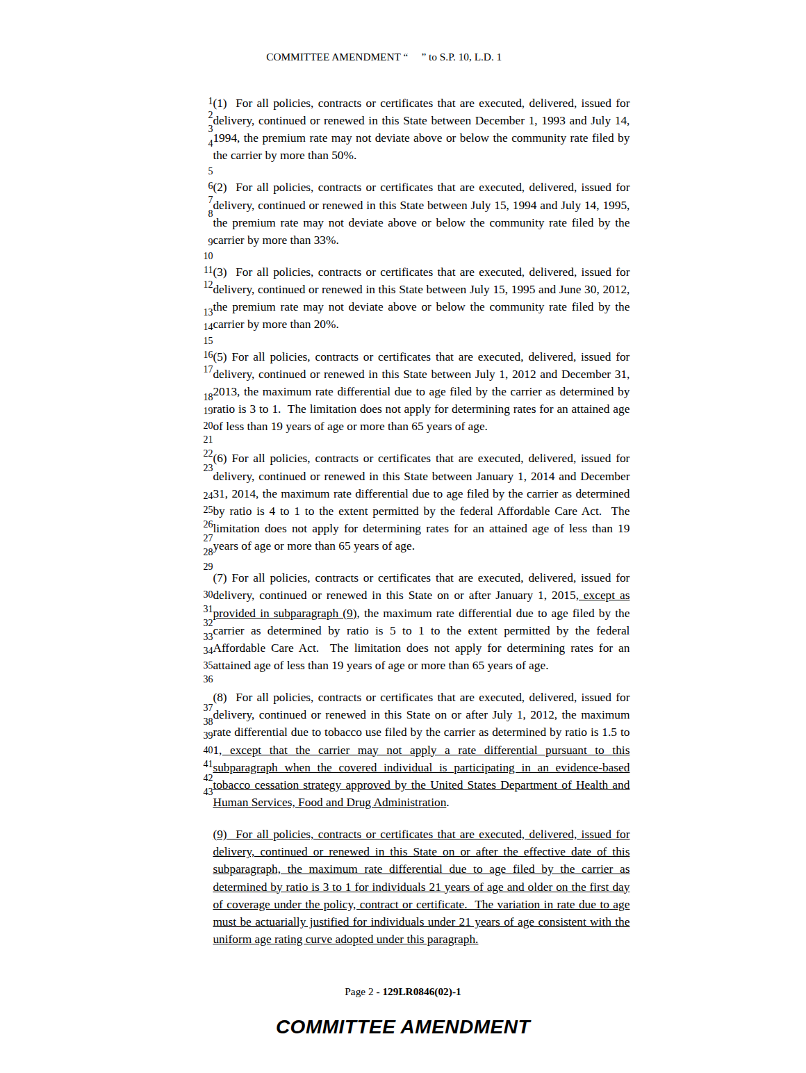COMMITTEE AMENDMENT “ ” to S.P. 10, L.D. 1
| 1 2 3 4 5 6 7 8 9 10 11 12 13 14 15 16 17 18 19 20 21 22 23 24 25 26 27 28 29 30 31 32 33 34 35 36 37 38 39 40 41 42 43 | (1) For all policies, contracts or certificates that are executed, delivered, issued for delivery, continued or renewed in this State between December 1, 1993 and July 14, 1994, the premium rate may not deviate above or below the community rate filed by the carrier by more than 50%. (2) For all policies, contracts or certificates that are executed, delivered, issued for delivery, continued or renewed in this State between July 15, 1994 and July 14, 1995, the premium rate may not deviate above or below the community rate filed by the carrier by more than 33%. (3) For all policies, contracts or certificates that are executed, delivered, issued for delivery, continued or renewed in this State between July 15, 1995 and June 30, 2012, the premium rate may not deviate above or below the community rate filed by the carrier by more than 20%. (5) For all policies, contracts or certificates that are executed, delivered, issued for delivery, continued or renewed in this State between July 1, 2012 and December 31, 2013, the maximum rate differential due to age filed by the carrier as determined by ratio is 3 to 1. The limitation does not apply for determining rates for an attained age of less than 19 years of age or more than 65 years of age. (6) For all policies, contracts or certificates that are executed, delivered, issued for delivery, continued or renewed in this State between January 1, 2014 and December 31, 2014, the maximum rate differential due to age filed by the carrier as determined by ratio is 4 to 1 to the extent permitted by the federal Affordable Care Act. The limitation does not apply for determining rates for an attained age of less than 19 years of age or more than 65 years of age. (7) For all policies, contracts or certificates that are executed, delivered, issued for delivery, continued or renewed in this State on or after January 1, 2015 , except as provided in subparagraph (9) , the maximum rate differential due to age filed by the carrier as determined by ratio is 5 to 1 to the extent permitted by the federal Affordable Care Act. The limitation does not apply for determining rates for an attained age of less than 19 years of age or more than 65 years of age. (8) For all policies, contracts or certificates that are executed, delivered, issued for delivery, continued or renewed in this State on or after July 1, 2012, the maximum rate differential due to tobacco use filed by the carrier as determined by ratio is 1.5 to 1 , except that the carrier may not apply a rate differential pursuant to this subparagraph when the covered individual is participating in an evidence-based tobacco cessation strategy approved by the United States Department of Health and Human Services, Food and Drug Administration . (9) For all policies, contracts or certificates that are executed, delivered, issued for delivery, continued or renewed in this State on or after the effective date of this subparagraph, the maximum rate differential due to age filed by the carrier as determined by ratio is 3 to 1 for individuals 21 years of age and older on the first day of coverage under the policy, contract or certificate. The variation in rate due to age must be actuarially justified for individuals under 21 years of age consistent with the uniform age rating curve adopted under this paragraph. |
Page 2 - 129LR0846(02)-1
COMMITTEE AMENDMENT